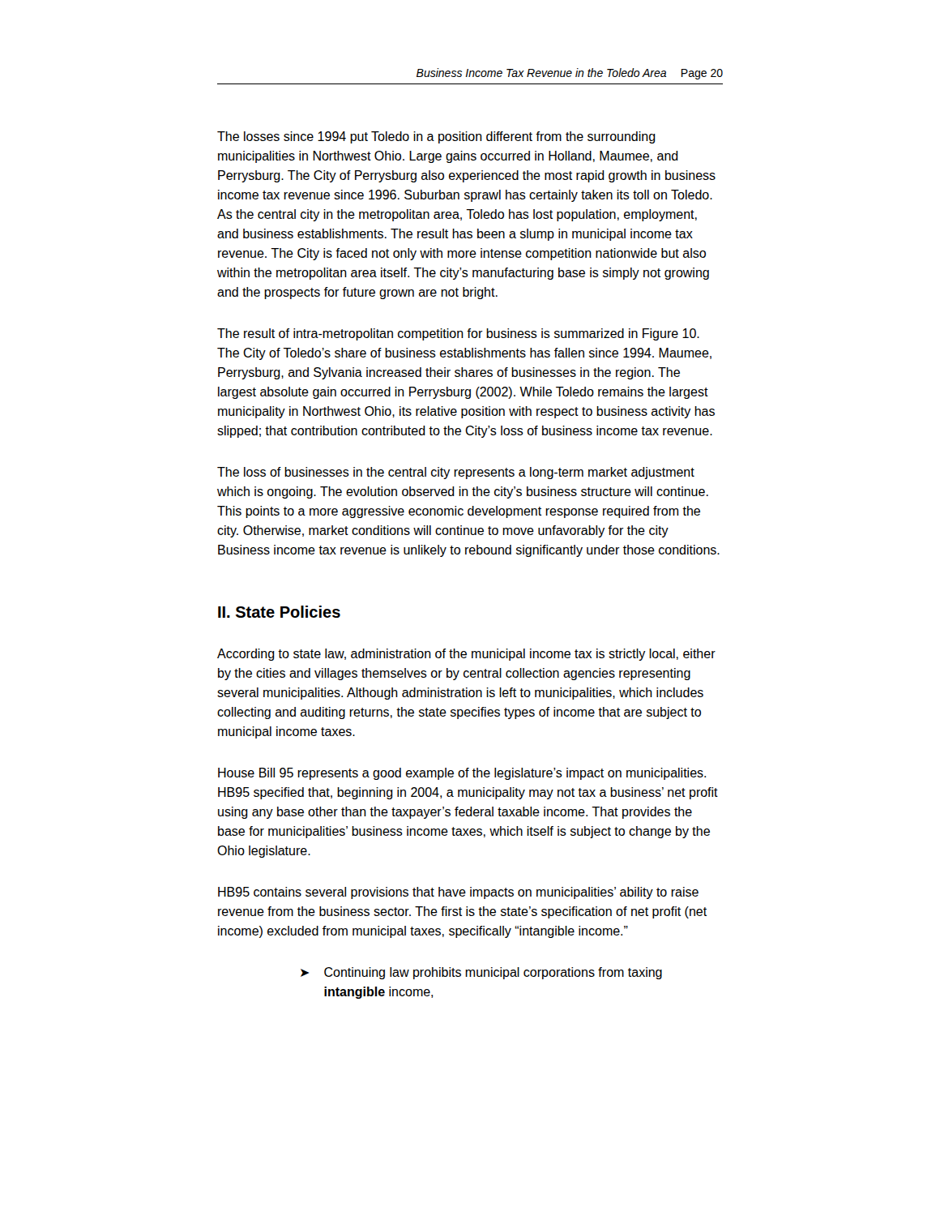Business Income Tax Revenue in the Toledo AreaPage 20
The losses since 1994 put Toledo in a position different from the surrounding municipalities in Northwest Ohio. Large gains occurred in Holland, Maumee, and Perrysburg. The City of Perrysburg also experienced the most rapid growth in business income tax revenue since 1996. Suburban sprawl has certainly taken its toll on Toledo. As the central city in the metropolitan area, Toledo has lost population, employment, and business establishments. The result has been a slump in municipal income tax revenue. The City is faced not only with more intense competition nationwide but also within the metropolitan area itself. The city’s manufacturing base is simply not growing and the prospects for future grown are not bright.
The result of intra-metropolitan competition for business is summarized in Figure 10. The City of Toledo’s share of business establishments has fallen since 1994. Maumee, Perrysburg, and Sylvania increased their shares of businesses in the region. The largest absolute gain occurred in Perrysburg (2002). While Toledo remains the largest municipality in Northwest Ohio, its relative position with respect to business activity has slipped; that contribution contributed to the City’s loss of business income tax revenue.
The loss of businesses in the central city represents a long-term market adjustment which is ongoing. The evolution observed in the city’s business structure will continue. This points to a more aggressive economic development response required from the city. Otherwise, market conditions will continue to move unfavorably for the city Business income tax revenue is unlikely to rebound significantly under those conditions.
II. State Policies
According to state law, administration of the municipal income tax is strictly local, either by the cities and villages themselves or by central collection agencies representing several municipalities. Although administration is left to municipalities, which includes collecting and auditing returns, the state specifies types of income that are subject to municipal income taxes.
House Bill 95 represents a good example of the legislature’s impact on municipalities. HB95 specified that, beginning in 2004, a municipality may not tax a business’ net profit using any base other than the taxpayer’s federal taxable income. That provides the base for municipalities’ business income taxes, which itself is subject to change by the Ohio legislature.
HB95 contains several provisions that have impacts on municipalities’ ability to raise revenue from the business sector. The first is the state’s specification of net profit (net income) excluded from municipal taxes, specifically “intangible income.”
➤ Continuing law prohibits municipal corporations from taxing intangible income,